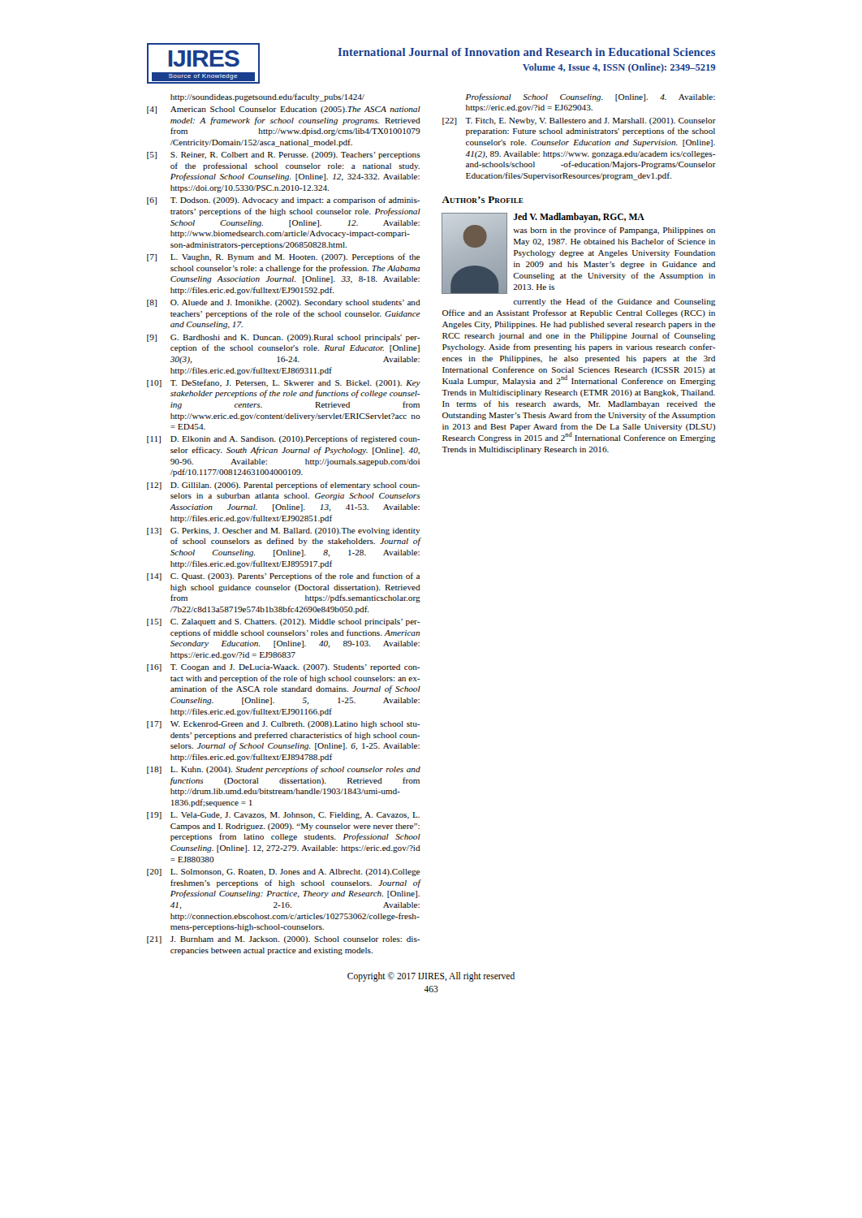IJIRES
Source of Knowledge
International Journal of Innovation and Research in Educational Sciences
Volume 4, Issue 4, ISSN (Online): 2349–5219
http://soundideas.pugetsound.edu/faculty_pubs/1424/
[4] American School Counselor Education (2005).The ASCA national model: A framework for school counseling programs. Retrieved from http://www.dpisd.org/cms/lib4/TX01001079 /Centricity/Domain/152/asca_national_model.pdf.
[5] S. Reiner, R. Colbert and R. Perusse. (2009). Teachers’ perceptions of the professional school counselor role: a national study. Professional School Counseling. [Online]. 12, 324-332. Available: https://doi.org/10.5330/PSC.n.2010-12.324.
[6] T. Dodson. (2009). Advocacy and impact: a comparison of administrators’ perceptions of the high school counselor role. Professional School Counseling. [Online]. 12. Available: http://www.biomedsearch.com/article/Advocacy-impact-comparison-administrators-perceptions/206850828.html.
[7] L. Vaughn, R. Bynum and M. Hooten. (2007). Perceptions of the school counselor’s role: a challenge for the profession. The Alabama Counseling Association Journal. [Online]. 33, 8-18. Available: http://files.eric.ed.gov/fulltext/EJ901592.pdf.
[8] O. Aluede and J. Imonikhe. (2002). Secondary school students’ and teachers’ perceptions of the role of the school counselor. Guidance and Counseling, 17.
[9] G. Bardhoshi and K. Duncan. (2009).Rural school principals' perception of the school counselor's role. Rural Educator. [Online] 30(3), 16-24. Available: http://files.eric.ed.gov/fulltext/EJ869311.pdf
[10] T. DeStefano, J. Petersen, L. Skwerer and S. Bickel. (2001). Key stakeholder perceptions of the role and functions of college counseling centers. Retrieved from http://www.eric.ed.gov/content/delivery/servlet/ERICServlet?acc no = ED454.
[11] D. Elkonin and A. Sandison. (2010).Perceptions of registered counselor efficacy. South African Journal of Psychology. [Online]. 40, 90-96. Available: http://journals.sagepub.com/doi /pdf/10.1177/008124631004000109.
[12] D. Gillilan. (2006). Parental perceptions of elementary school counselors in a suburban atlanta school. Georgia School Counselors Association Journal. [Online]. 13, 41-53. Available: http://files.eric.ed.gov/fulltext/EJ902851.pdf
[13] G. Perkins, J. Oescher and M. Ballard. (2010).The evolving identity of school counselors as defined by the stakeholders. Journal of School Counseling. [Online]. 8, 1-28. Available: http://files.eric.ed.gov/fulltext/EJ895917.pdf
[14] C. Quast. (2003). Parents’ Perceptions of the role and function of a high school guidance counselor (Doctoral dissertation). Retrieved from https://pdfs.semanticscholar.org /7b22/c8d13a58719e574b1b38bfc42690e849b050.pdf.
[15] C. Zalaquett and S. Chatters. (2012). Middle school principals’ perceptions of middle school counselors’ roles and functions. American Secondary Education. [Online]. 40, 89-103. Available: https://eric.ed.gov/?id = EJ986837
[16] T. Coogan and J. DeLucia-Waack. (2007). Students’ reported contact with and perception of the role of high school counselors: an examination of the ASCA role standard domains. Journal of School Counseling. [Online]. 5, 1-25. Available: http://files.eric.ed.gov/fulltext/EJ901166.pdf
[17] W. Eckenrod-Green and J. Culbreth. (2008).Latino high school students’ perceptions and preferred characteristics of high school counselors. Journal of School Counseling. [Online]. 6, 1-25. Available: http://files.eric.ed.gov/fulltext/EJ894788.pdf
[18] L. Kuhn. (2004). Student perceptions of school counselor roles and functions (Doctoral dissertation). Retrieved from http://drum.lib.umd.edu/bitstream/handle/1903/1843/umi-umd-1836.pdf;sequence = 1
[19] L. Vela-Gude, J. Cavazos, M. Johnson, C. Fielding, A. Cavazos, L. Campos and I. Rodriguez. (2009). “My counselor were never there”: perceptions from latino college students. Professional School Counseling. [Online]. 12, 272-279. Available: https://eric.ed.gov/?id = EJ880380
[20] L. Solmonson, G. Roaten, D. Jones and A. Albrecht. (2014).College freshmen’s perceptions of high school counselors. Journal of Professional Counseling: Practice, Theory and Research. [Online]. 41, 2-16. Available: http://connection.ebscohost.com/c/articles/102753062/college-freshmens-perceptions-high-school-counselors.
[21] J. Burnham and M. Jackson. (2000). School counselor roles: discrepancies between actual practice and existing models.
Professional School Counseling. [Online]. 4. Available: https://eric.ed.gov/?id = EJ629043.
[22] T. Fitch, E. Newby, V. Ballestero and J. Marshall. (2001). Counselor preparation: Future school administrators' perceptions of the school counselor's role. Counselor Education and Supervision. [Online]. 41(2), 89. Available: https://www. gonzaga.edu/academ ics/colleges-and-schools/school -of-education/Majors-Programs/Counselor Education/files/SupervisorResources/program_dev1.pdf.
Author’s Profile
Jed V. Madlambayan, RGC, MA
was born in the province of Pampanga, Philippines on May 02, 1987. He obtained his Bachelor of Science in Psychology degree at Angeles University Foundation in 2009 and his Master’s degree in Guidance and Counseling at the University of the Assumption in 2013. He is
currently the Head of the Guidance and Counseling Office and an Assistant Professor at Republic Central Colleges (RCC) in Angeles City, Philippines. He had published several research papers in the RCC research journal and one in the Philippine Journal of Counseling Psychology. Aside from presenting his papers in various research conferences in the Philippines, he also presented his papers at the 3rd International Conference on Social Sciences Research (ICSSR 2015) at Kuala Lumpur, Malaysia and 2nd International Conference on Emerging Trends in Multidisciplinary Research (ETMR 2016) at Bangkok, Thailand. In terms of his research awards, Mr. Madlambayan received the Outstanding Master’s Thesis Award from the University of the Assumption in 2013 and Best Paper Award from the De La Salle University (DLSU) Research Congress in 2015 and 2nd International Conference on Emerging Trends in Multidisciplinary Research in 2016.
Copyright © 2017 IJIRES, All right reserved
463